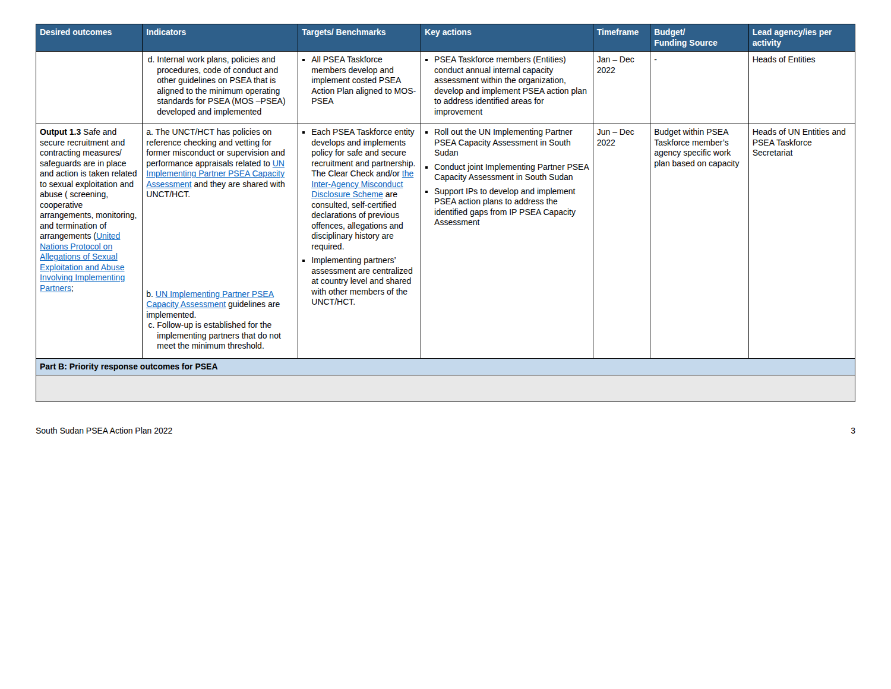| Desired outcomes | Indicators | Targets/ Benchmarks | Key actions | Timeframe | Budget/ Funding Source | Lead agency/ies per activity |
| --- | --- | --- | --- | --- | --- | --- |
| | Internal work plans, policies and procedures, code of conduct and other guidelines on PSEA that is aligned to the minimum operating standards for PSEA (MOS –PSEA) developed and implemented | All PSEA Taskforce members develop and implement costed PSEA Action Plan aligned to MOS-PSEA | PSEA Taskforce members (Entities) conduct annual internal capacity assessment within the organization, develop and implement PSEA action plan to address identified areas for improvement | Jan – Dec 2022 | - | Heads of Entities |
| Output 1.3 Safe and secure recruitment and contracting measures/ safeguards are in place and action is taken related to sexual exploitation and abuse ( screening, cooperative arrangements, monitoring, and termination of arrangements ( United Nations Protocol on Allegations of Sexual Exploitation and Abuse Involving Implementing Partners ; | a. The UNCT/HCT has policies on reference checking and vetting for former misconduct or supervision and performance appraisals related to UN Implementing Partner PSEA Capacity Assessment and they are shared with UNCT/HCT. b. UN Implementing Partner PSEA Capacity Assessment guidelines are implemented. Follow-up is established for the implementing partners that do not meet the minimum threshold. | Each PSEA Taskforce entity develops and implements policy for safe and secure recruitment and partnership. The Clear Check and/or the Inter-Agency Misconduct Disclosure Scheme are consulted, self-certified declarations of previous offences, allegations and disciplinary history are required. Implementing partners’ assessment are centralized at country level and shared with other members of the UNCT/HCT. | Roll out the UN Implementing Partner PSEA Capacity Assessment in South Sudan Conduct joint Implementing Partner PSEA Capacity Assessment in South Sudan Support IPs to develop and implement PSEA action plans to address the identified gaps from IP PSEA Capacity Assessment | Jun – Dec 2022 | Budget within PSEA Taskforce member’s agency specific work plan based on capacity | Heads of UN Entities and PSEA Taskforce Secretariat |
| Part B: Priority response outcomes for PSEA |
South Sudan PSEA Action Plan 2022 3